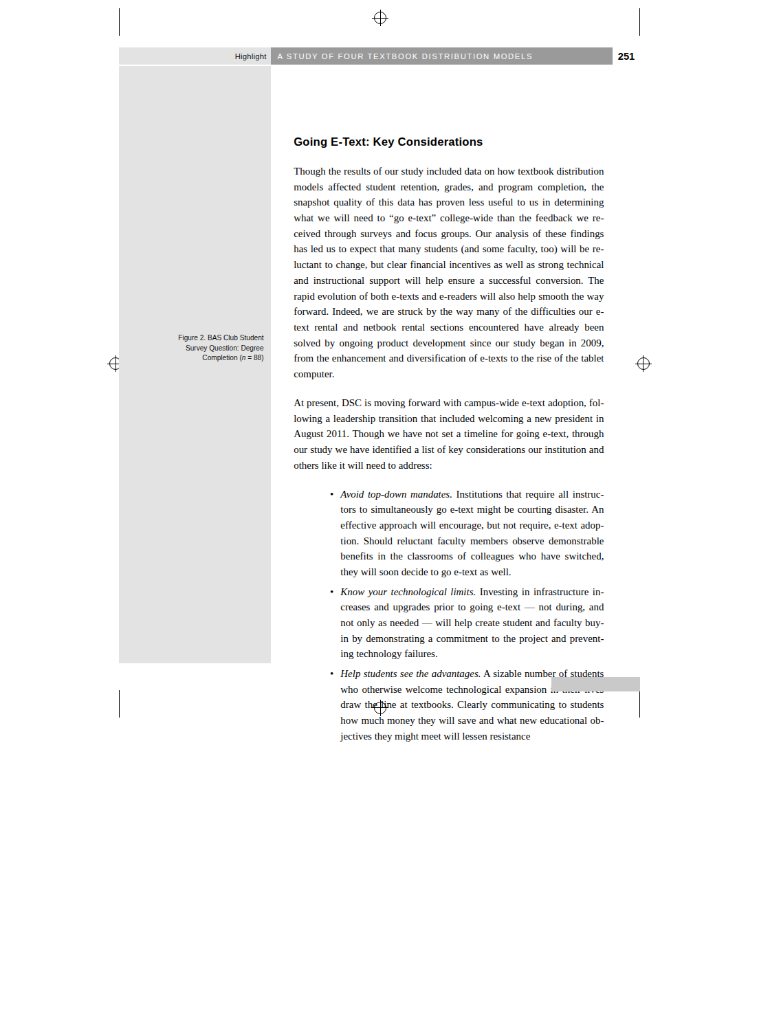Highlight
A Study of Four Textbook Distribution Models 251
Figure 2. BAS Club Student
Survey Question: Degree
Completion (n = 88)
Going E-Text: Key Considerations
Though the results of our study included data on how textbook distribution models affected student retention, grades, and program completion, the snapshot quality of this data has proven less useful to us in determining what we will need to “go e-text” college-wide than the feedback we received through surveys and focus groups. Our analysis of these findings has led us to expect that many students (and some faculty, too) will be reluctant to change, but clear financial incentives as well as strong technical and instructional support will help ensure a successful conversion. The rapid evolution of both e-texts and e-readers will also help smooth the way forward. Indeed, we are struck by the way many of the difficulties our e-text rental and netbook rental sections encountered have already been solved by ongoing product development since our study began in 2009, from the enhancement and diversification of e-texts to the rise of the tablet computer.
At present, DSC is moving forward with campus-wide e-text adoption, following a leadership transition that included welcoming a new president in August 2011. Though we have not set a timeline for going e-text, through our study we have identified a list of key considerations our institution and others like it will need to address:
Avoid top-down mandates. Institutions that require all instructors to simultaneously go e-text might be courting disaster. An effective approach will encourage, but not require, e-text adoption. Should reluctant faculty members observe demonstrable benefits in the classrooms of colleagues who have switched, they will soon decide to go e-text as well.
Know your technological limits. Investing in infrastructure increases and upgrades prior to going e-text — not during, and not only as needed — will help create student and faculty buy-in by demonstrating a commitment to the project and preventing technology failures.
Help students see the advantages. A sizable number of students who otherwise welcome technological expansion in their lives draw the line at textbooks. Clearly communicating to students how much money they will save and what new educational objectives they might meet will lessen resistance